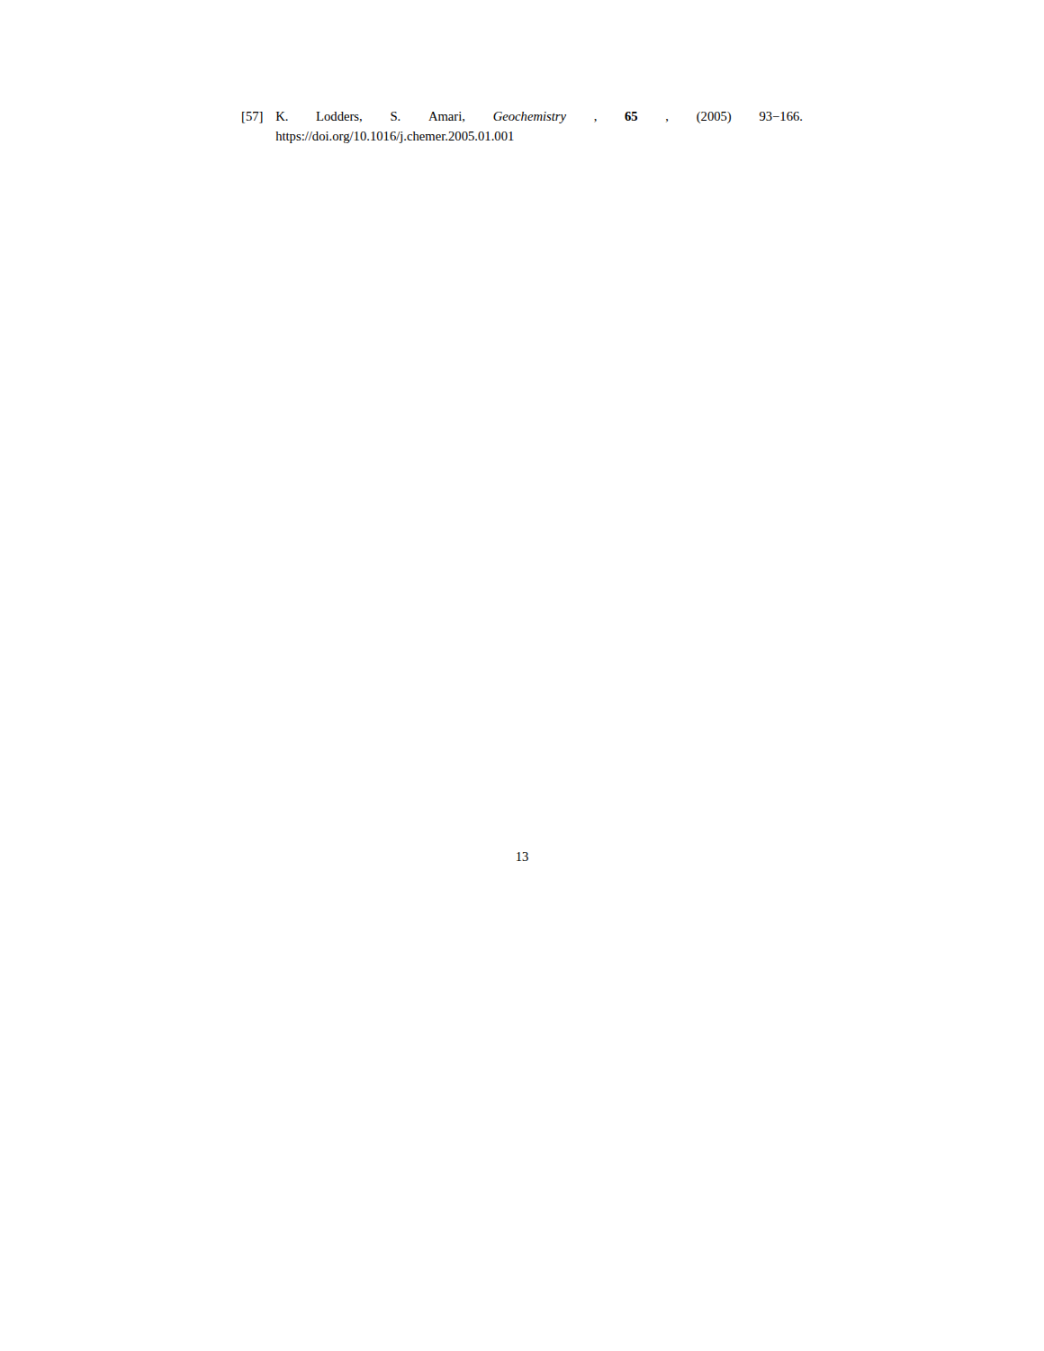[57]
K. Lodders, S. Amari, Geochemistry, 65, (2005) 93−166.
https://doi.org/10.1016/j.chemer.2005.01.001
13